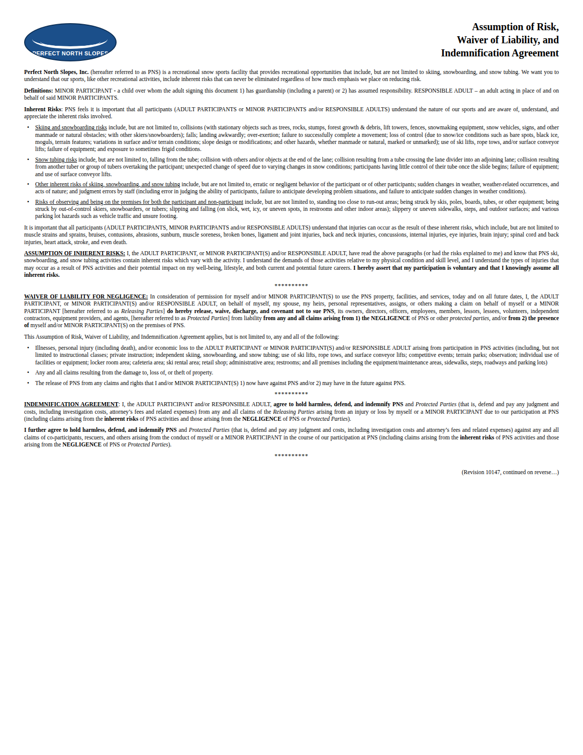PERFECT NORTH SLOPES
Assumption of Risk,
Waiver of Liability, and
Indemnification Agreement
Perfect North Slopes, Inc. (hereafter referred to as PNS) is a recreational snow sports facility that provides recreational opportunities that include, but are not limited to skiing, snowboarding, and snow tubing. We want you to understand that our sports, like other recreational activities, include inherent risks that can never be eliminated regardless of how much emphasis we place on reducing risk.
Definitions: MINOR PARTICIPANT - a child over whom the adult signing this document 1) has guardianship (including a parent) or 2) has assumed responsibility. RESPONSIBLE ADULT – an adult acting in place of and on behalf of said MINOR PARTICIPANTS.
Inherent Risks: PNS feels it is important that all participants (ADULT PARTICIPANTS or MINOR PARTICIPANTS and/or RESPONSIBLE ADULTS) understand the nature of our sports and are aware of, understand, and appreciate the inherent risks involved.
Skiing and snowboarding risks include, but are not limited to, collisions (with stationary objects such as trees, rocks, stumps, forest growth & debris, lift towers, fences, snowmaking equipment, snow vehicles, signs, and other manmade or natural obstacles; with other skiers/snowboarders); falls; landing awkwardly; over-exertion; failure to successfully complete a movement; loss of control (due to snow/ice conditions such as bare spots, black ice, moguls, terrain features; variations in surface and/or terrain conditions; slope design or modifications; and other hazards, whether manmade or natural, marked or unmarked); use of ski lifts, rope tows, and/or surface conveyor lifts; failure of equipment; and exposure to sometimes frigid conditions.
Snow tubing risks include, but are not limited to, falling from the tube; collision with others and/or objects at the end of the lane; collision resulting from a tube crossing the lane divider into an adjoining lane; collision resulting from another tuber or group of tubers overtaking the participant; unexpected change of speed due to varying changes in snow conditions; participants having little control of their tube once the slide begins; failure of equipment; and use of surface conveyor lifts.
Other inherent risks of skiing, snowboarding, and snow tubing include, but are not limited to, erratic or negligent behavior of the participant or of other participants; sudden changes in weather, weather-related occurrences, and acts of nature; and judgment errors by staff (including error in judging the ability of participants, failure to anticipate developing problem situations, and failure to anticipate sudden changes in weather conditions).
Risks of observing and being on the premises for both the participant and non-participant include, but are not limited to, standing too close to run-out areas; being struck by skis, poles, boards, tubes, or other equipment; being struck by out-of-control skiers, snowboarders, or tubers; slipping and falling (on slick, wet, icy, or uneven spots, in restrooms and other indoor areas); slippery or uneven sidewalks, steps, and outdoor surfaces; and various parking lot hazards such as vehicle traffic and unsure footing.
It is important that all participants (ADULT PARTICIPANTS, MINOR PARTICIPANTS and/or RESPONSIBLE ADULTS) understand that injuries can occur as the result of these inherent risks, which include, but are not limited to muscle strains and sprains, bruises, contusions, abrasions, sunburn, muscle soreness, broken bones, ligament and joint injuries, back and neck injuries, concussions, internal injuries, eye injuries, brain injury; spinal cord and back injuries, heart attack, stroke, and even death.
ASSUMPTION OF INHERENT RISKS: I, the ADULT PARTICIPANT, or MINOR PARTICIPANT(S) and/or RESPONSIBLE ADULT, have read the above paragraphs (or had the risks explained to me) and know that PNS ski, snowboarding, and snow tubing activities contain inherent risks which vary with the activity. I understand the demands of those activities relative to my physical condition and skill level, and I understand the types of injuries that may occur as a result of PNS activities and their potential impact on my well-being, lifestyle, and both current and potential future careers. I hereby assert that my participation is voluntary and that I knowingly assume all inherent risks.
**********
WAIVER OF LIABILITY FOR NEGLIGENCE: In consideration of permission for myself and/or MINOR PARTICIPANT(S) to use the PNS property, facilities, and services, today and on all future dates, I, the ADULT PARTICIPANT, or MINOR PARTICIPANT(S) and/or RESPONSIBLE ADULT, on behalf of myself, my spouse, my heirs, personal representatives, assigns, or others making a claim on behalf of myself or a MINOR PARTICIPANT [hereafter referred to as Releasing Parties] do hereby release, waive, discharge, and covenant not to sue PNS, its owners, directors, officers, employees, members, lessors, lessees, volunteers, independent contractors, equipment providers, and agents, [hereafter referred to as Protected Parties] from liability from any and all claims arising from 1) the NEGLIGENCE of PNS or other protected parties, and/or from 2) the presence of myself and/or MINOR PARTICIPANT(S) on the premises of PNS.
This Assumption of Risk, Waiver of Liability, and Indemnification Agreement applies, but is not limited to, any and all of the following:
Illnesses, personal injury (including death), and/or economic loss to the ADULT PARTICIPANT or MINOR PARTICIPANT(S) and/or RESPONSIBLE ADULT arising from participation in PNS activities (including, but not limited to instructional classes; private instruction; independent skiing, snowboarding, and snow tubing; use of ski lifts, rope tows, and surface conveyor lifts; competitive events; terrain parks; observation; individual use of facilities or equipment; locker room area; cafeteria area; ski rental area; retail shop; administrative area; restrooms; and all premises including the equipment/maintenance areas, sidewalks, steps, roadways and parking lots)
Any and all claims resulting from the damage to, loss of, or theft of property.
The release of PNS from any claims and rights that I and/or MINOR PARTICIPANT(S) 1) now have against PNS and/or 2) may have in the future against PNS.
**********
INDEMNIFICATION AGREEMENT: I, the ADULT PARTICIPANT and/or RESPONSIBLE ADULT, agree to hold harmless, defend, and indemnify PNS and Protected Parties (that is, defend and pay any judgment and costs, including investigation costs, attorney’s fees and related expenses) from any and all claims of the Releasing Parties arising from an injury or loss by myself or a MINOR PARTICIPANT due to our participation at PNS (including claims arising from the inherent risks of PNS activities and those arising from the NEGLIGENCE of PNS or Protected Parties).
I further agree to hold harmless, defend, and indemnify PNS and Protected Parties (that is, defend and pay any judgment and costs, including investigation costs and attorney’s fees and related expenses) against any and all claims of co-participants, rescuers, and others arising from the conduct of myself or a MINOR PARTICIPANT in the course of our participation at PNS (including claims arising from the inherent risks of PNS activities and those arising from the NEGLIGENCE of PNS or Protected Parties).
**********
(Revision 10147, continued on reverse…)